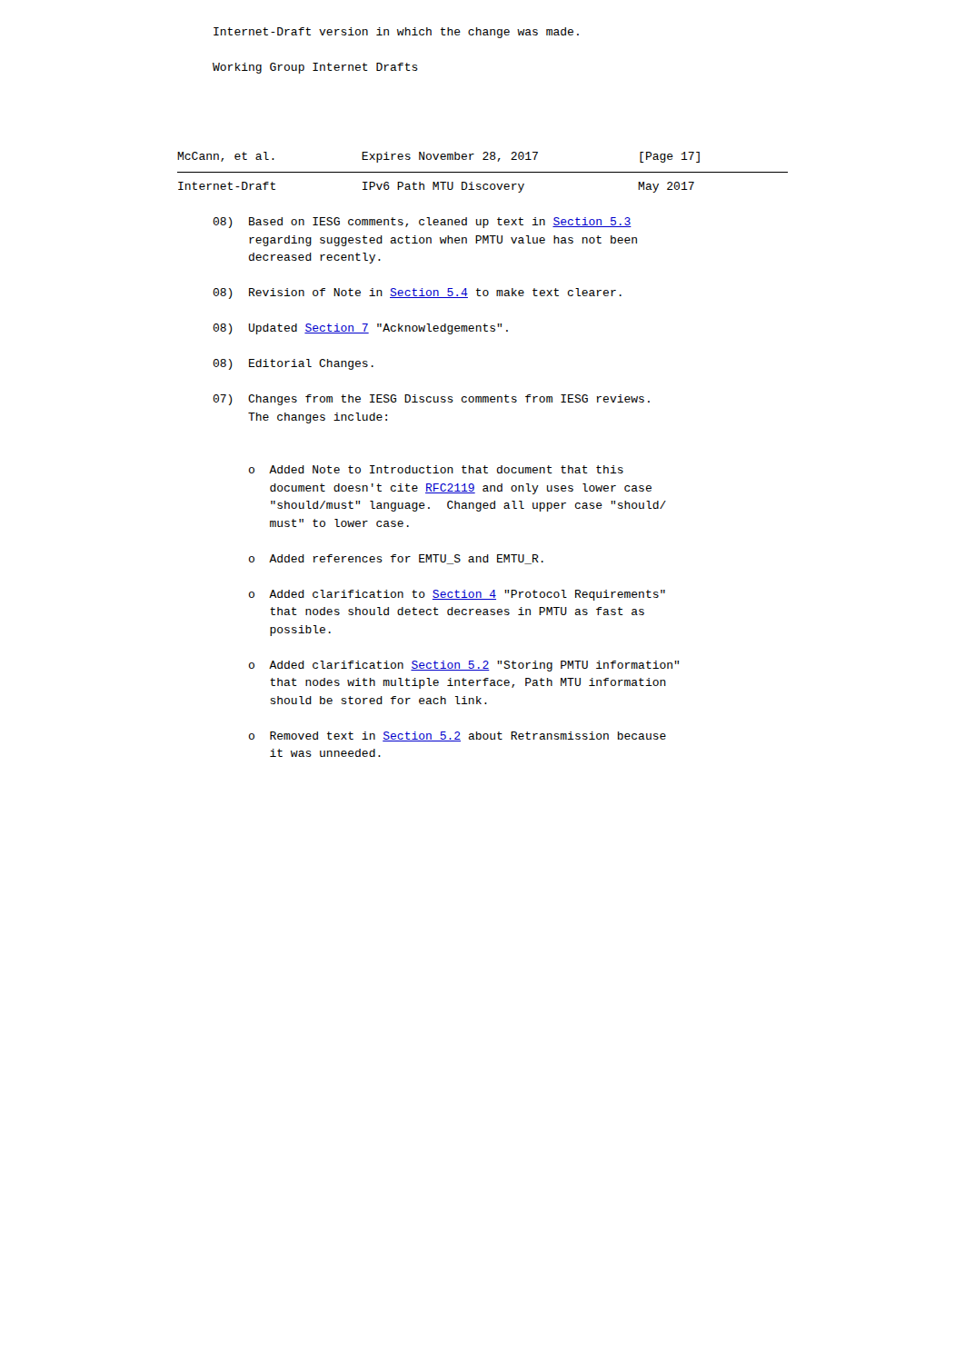Internet-Draft version in which the change was made.

     Working Group Internet Drafts
McCann, et al.            Expires November 28, 2017              [Page 17]
Internet-Draft            IPv6 Path MTU Discovery                May 2017
     08)  Based on IESG comments, cleaned up text in Section 5.3
          regarding suggested action when PMTU value has not been
          decreased recently.

     08)  Revision of Note in Section 5.4 to make text clearer.

     08)  Updated Section 7 "Acknowledgements".

     08)  Editorial Changes.

     07)  Changes from the IESG Discuss comments from IESG reviews.
          The changes include:


          o  Added Note to Introduction that document that this
             document doesn't cite RFC2119 and only uses lower case
             "should/must" language.  Changed all upper case "should/
             must" to lower case.

          o  Added references for EMTU_S and EMTU_R.

          o  Added clarification to Section 4 "Protocol Requirements"
             that nodes should detect decreases in PMTU as fast as
             possible.

          o  Added clarification Section 5.2 "Storing PMTU information"
             that nodes with multiple interface, Path MTU information
             should be stored for each link.

          o  Removed text in Section 5.2 about Retransmission because
             it was unneeded.